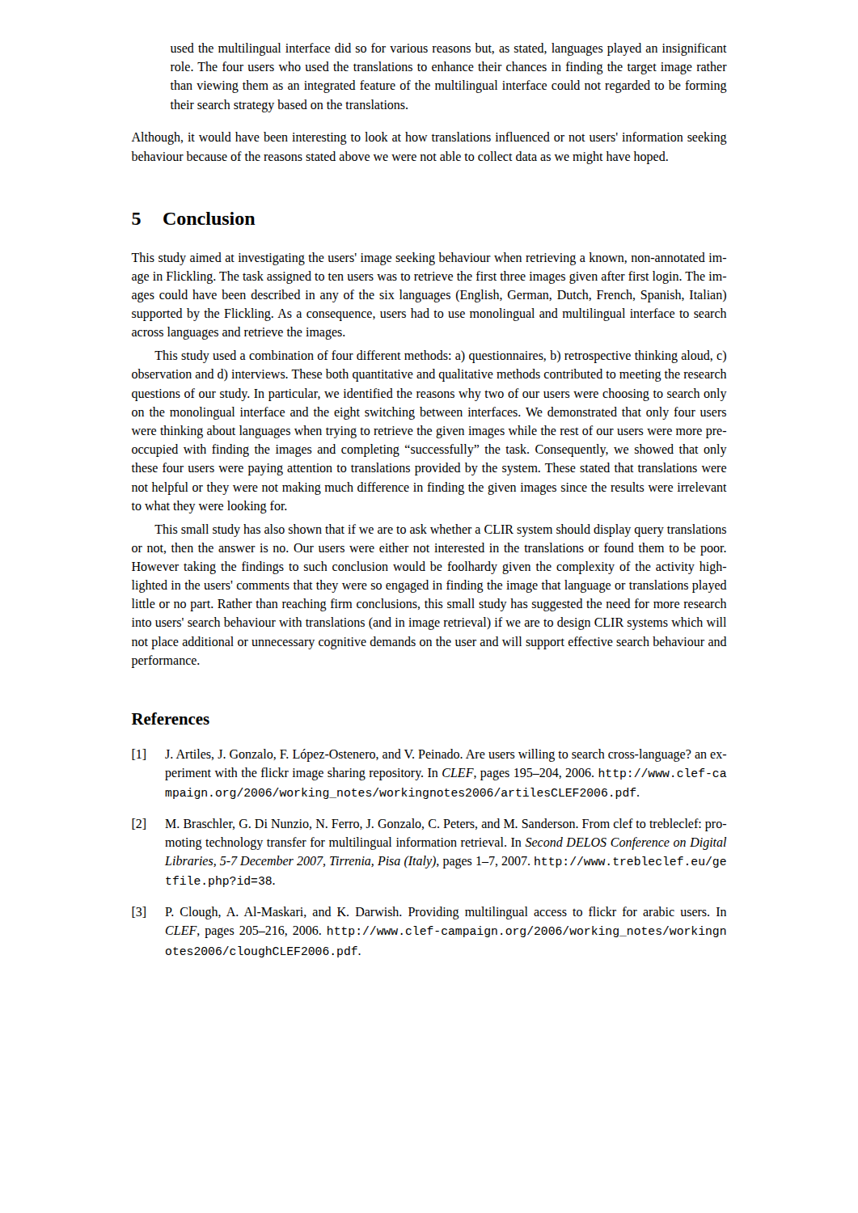used the multilingual interface did so for various reasons but, as stated, languages played an insignificant role. The four users who used the translations to enhance their chances in finding the target image rather than viewing them as an integrated feature of the multilingual interface could not regarded to be forming their search strategy based on the translations.
Although, it would have been interesting to look at how translations influenced or not users' information seeking behaviour because of the reasons stated above we were not able to collect data as we might have hoped.
5 Conclusion
This study aimed at investigating the users' image seeking behaviour when retrieving a known, non-annotated image in Flickling. The task assigned to ten users was to retrieve the first three images given after first login. The images could have been described in any of the six languages (English, German, Dutch, French, Spanish, Italian) supported by the Flickling. As a consequence, users had to use monolingual and multilingual interface to search across languages and retrieve the images.
This study used a combination of four different methods: a) questionnaires, b) retrospective thinking aloud, c) observation and d) interviews. These both quantitative and qualitative methods contributed to meeting the research questions of our study. In particular, we identified the reasons why two of our users were choosing to search only on the monolingual interface and the eight switching between interfaces. We demonstrated that only four users were thinking about languages when trying to retrieve the given images while the rest of our users were more preoccupied with finding the images and completing “successfully” the task. Consequently, we showed that only these four users were paying attention to translations provided by the system. These stated that translations were not helpful or they were not making much difference in finding the given images since the results were irrelevant to what they were looking for.
This small study has also shown that if we are to ask whether a CLIR system should display query translations or not, then the answer is no. Our users were either not interested in the translations or found them to be poor. However taking the findings to such conclusion would be foolhardy given the complexity of the activity highlighted in the users' comments that they were so engaged in finding the image that language or translations played little or no part. Rather than reaching firm conclusions, this small study has suggested the need for more research into users' search behaviour with translations (and in image retrieval) if we are to design CLIR systems which will not place additional or unnecessary cognitive demands on the user and will support effective search behaviour and performance.
References
[1] J. Artiles, J. Gonzalo, F. López-Ostenero, and V. Peinado. Are users willing to search cross-language? an experiment with the flickr image sharing repository. In CLEF, pages 195–204, 2006. http://www.clef-campaign.org/2006/working_notes/workingnotes2006/artilesCLEF2006.pdf.
[2] M. Braschler, G. Di Nunzio, N. Ferro, J. Gonzalo, C. Peters, and M. Sanderson. From clef to trebleclef: promoting technology transfer for multilingual information retrieval. In Second DELOS Conference on Digital Libraries, 5-7 December 2007, Tirrenia, Pisa (Italy), pages 1–7, 2007. http://www.trebleclef.eu/getfile.php?id=38.
[3] P. Clough, A. Al-Maskari, and K. Darwish. Providing multilingual access to flickr for arabic users. In CLEF, pages 205–216, 2006. http://www.clef-campaign.org/2006/working_notes/workingnotes2006/cloughCLEF2006.pdf.